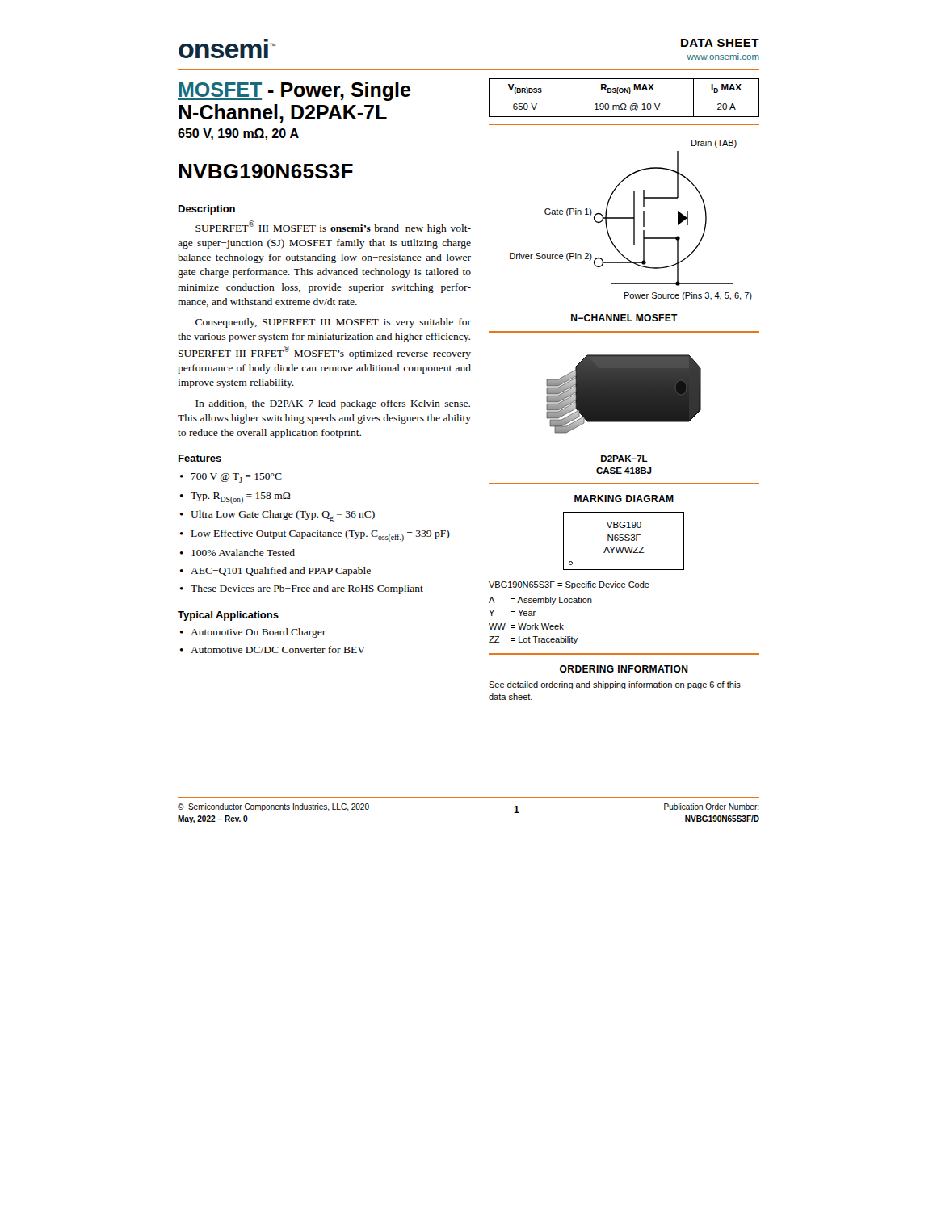onsemi™
DATA SHEET
www.onsemi.com
MOSFET - Power, Single
N-Channel, D2PAK-7L
650 V, 190 mΩ, 20 A
NVBG190N65S3F
Description
SUPERFET® III MOSFET is onsemi’s brand−new high voltage super−junction (SJ) MOSFET family that is utilizing charge balance technology for outstanding low on−resistance and lower gate charge performance. This advanced technology is tailored to minimize conduction loss, provide superior switching performance, and withstand extreme dv/dt rate.
Consequently, SUPERFET III MOSFET is very suitable for the various power system for miniaturization and higher efficiency. SUPERFET III FRFET® MOSFET’s optimized reverse recovery performance of body diode can remove additional component and improve system reliability.
In addition, the D2PAK 7 lead package offers Kelvin sense. This allows higher switching speeds and gives designers the ability to reduce the overall application footprint.
Features
700 V @ TJ = 150°C
Typ. RDS(on) = 158 mΩ
Ultra Low Gate Charge (Typ. Qg = 36 nC)
Low Effective Output Capacitance (Typ. Coss(eff.) = 339 pF)
100% Avalanche Tested
AEC−Q101 Qualified and PPAP Capable
These Devices are Pb−Free and are RoHS Compliant
Typical Applications
Automotive On Board Charger
Automotive DC/DC Converter for BEV
| V (BR)DSS | R DS(ON) MAX | I D MAX |
| --- | --- | --- |
| 650 V | 190 mΩ @ 10 V | 20 A |
Drain (TAB) Gate (Pin 1) Driver Source (Pin 2) Power Source (Pins 3, 4, 5, 6, 7)
N−CHANNEL MOSFET
D2PAK−7L
CASE 418BJ
MARKING DIAGRAM
VBG190
N65S3F
AYWWZZ
VBG190N65S3F = Specific Device Code
| A | = Assembly Location |
| Y | = Year |
| WW | = Work Week |
| ZZ | = Lot Traceability |
ORDERING INFORMATION
See detailed ordering and shipping information on page 6 of this data sheet.
© Semiconductor Components Industries, LLC, 2020
May, 2022 − Rev. 0
1
Publication Order Number:
NVBG190N65S3F/D